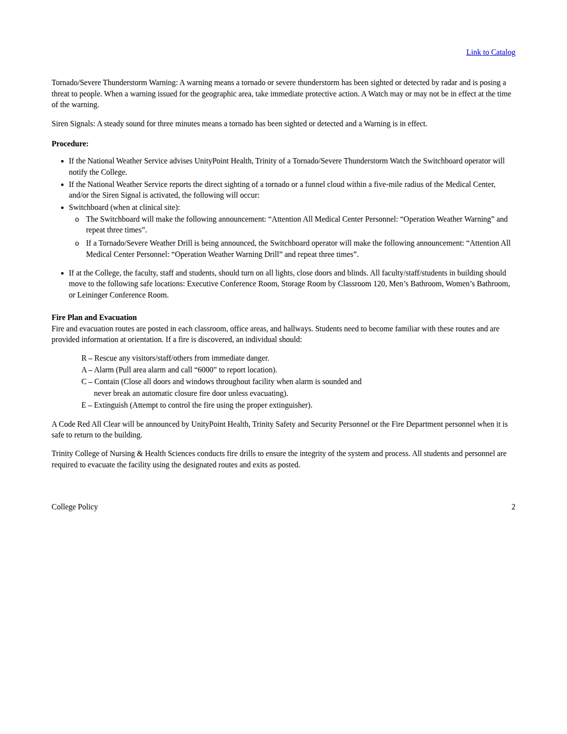Link to Catalog
Tornado/Severe Thunderstorm Warning: A warning means a tornado or severe thunderstorm has been sighted or detected by radar and is posing a threat to people. When a warning issued for the geographic area, take immediate protective action. A Watch may or may not be in effect at the time of the warning.
Siren Signals: A steady sound for three minutes means a tornado has been sighted or detected and a Warning is in effect.
Procedure:
If the National Weather Service advises UnityPoint Health, Trinity of a Tornado/Severe Thunderstorm Watch the Switchboard operator will notify the College.
If the National Weather Service reports the direct sighting of a tornado or a funnel cloud within a five-mile radius of the Medical Center, and/or the Siren Signal is activated, the following will occur:
Switchboard (when at clinical site):
The Switchboard will make the following announcement: “Attention All Medical Center Personnel: “Operation Weather Warning” and repeat three times”.
If a Tornado/Severe Weather Drill is being announced, the Switchboard operator will make the following announcement: “Attention All Medical Center Personnel: “Operation Weather Warning Drill” and repeat three times”.
If at the College, the faculty, staff and students, should turn on all lights, close doors and blinds. All faculty/staff/students in building should move to the following safe locations: Executive Conference Room, Storage Room by Classroom 120, Men’s Bathroom, Women’s Bathroom, or Leininger Conference Room.
Fire Plan and Evacuation
Fire and evacuation routes are posted in each classroom, office areas, and hallways. Students need to become familiar with these routes and are provided information at orientation. If a fire is discovered, an individual should:
R – Rescue any visitors/staff/others from immediate danger.
A – Alarm (Pull area alarm and call “6000” to report location).
C – Contain (Close all doors and windows throughout facility when alarm is sounded and
never break an automatic closure fire door unless evacuating).
E – Extinguish (Attempt to control the fire using the proper extinguisher).
A Code Red All Clear will be announced by UnityPoint Health, Trinity Safety and Security Personnel or the Fire Department personnel when it is safe to return to the building.
Trinity College of Nursing & Health Sciences conducts fire drills to ensure the integrity of the system and process. All students and personnel are required to evacuate the facility using the designated routes and exits as posted.
College Policy 2